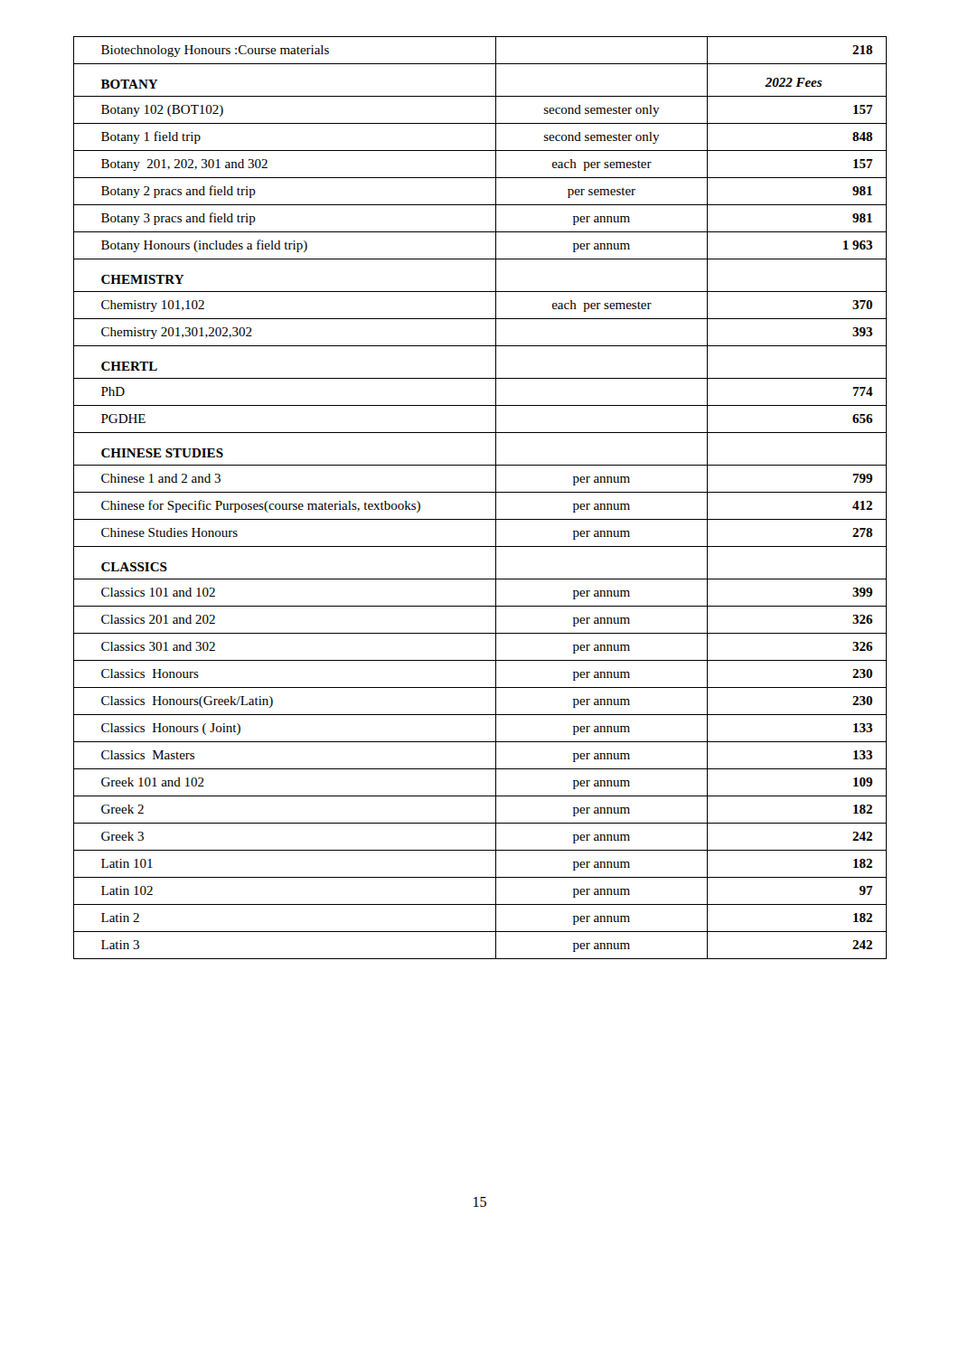| Biotechnology Honours :Course materials | | 218 |
| BOTANY | | 2022 Fees |
| Botany 102 (BOT102) | second semester only | 157 |
| Botany 1 field trip | second semester only | 848 |
| Botany 201, 202, 301 and 302 | each per semester | 157 |
| Botany 2 pracs and field trip | per semester | 981 |
| Botany 3 pracs and field trip | per annum | 981 |
| Botany Honours (includes a field trip) | per annum | 1 963 |
| CHEMISTRY | | |
| Chemistry 101,102 | each per semester | 370 |
| Chemistry 201,301,202,302 | | 393 |
| CHERTL | | |
| PhD | | 774 |
| PGDHE | | 656 |
| CHINESE STUDIES | | |
| Chinese 1 and 2 and 3 | per annum | 799 |
| Chinese for Specific Purposes(course materials, textbooks) | per annum | 412 |
| Chinese Studies Honours | per annum | 278 |
| CLASSICS | | |
| Classics 101 and 102 | per annum | 399 |
| Classics 201 and 202 | per annum | 326 |
| Classics 301 and 302 | per annum | 326 |
| Classics Honours | per annum | 230 |
| Classics Honours(Greek/Latin) | per annum | 230 |
| Classics Honours ( Joint) | per annum | 133 |
| Classics Masters | per annum | 133 |
| Greek 101 and 102 | per annum | 109 |
| Greek 2 | per annum | 182 |
| Greek 3 | per annum | 242 |
| Latin 101 | per annum | 182 |
| Latin 102 | per annum | 97 |
| Latin 2 | per annum | 182 |
| Latin 3 | per annum | 242 |
15